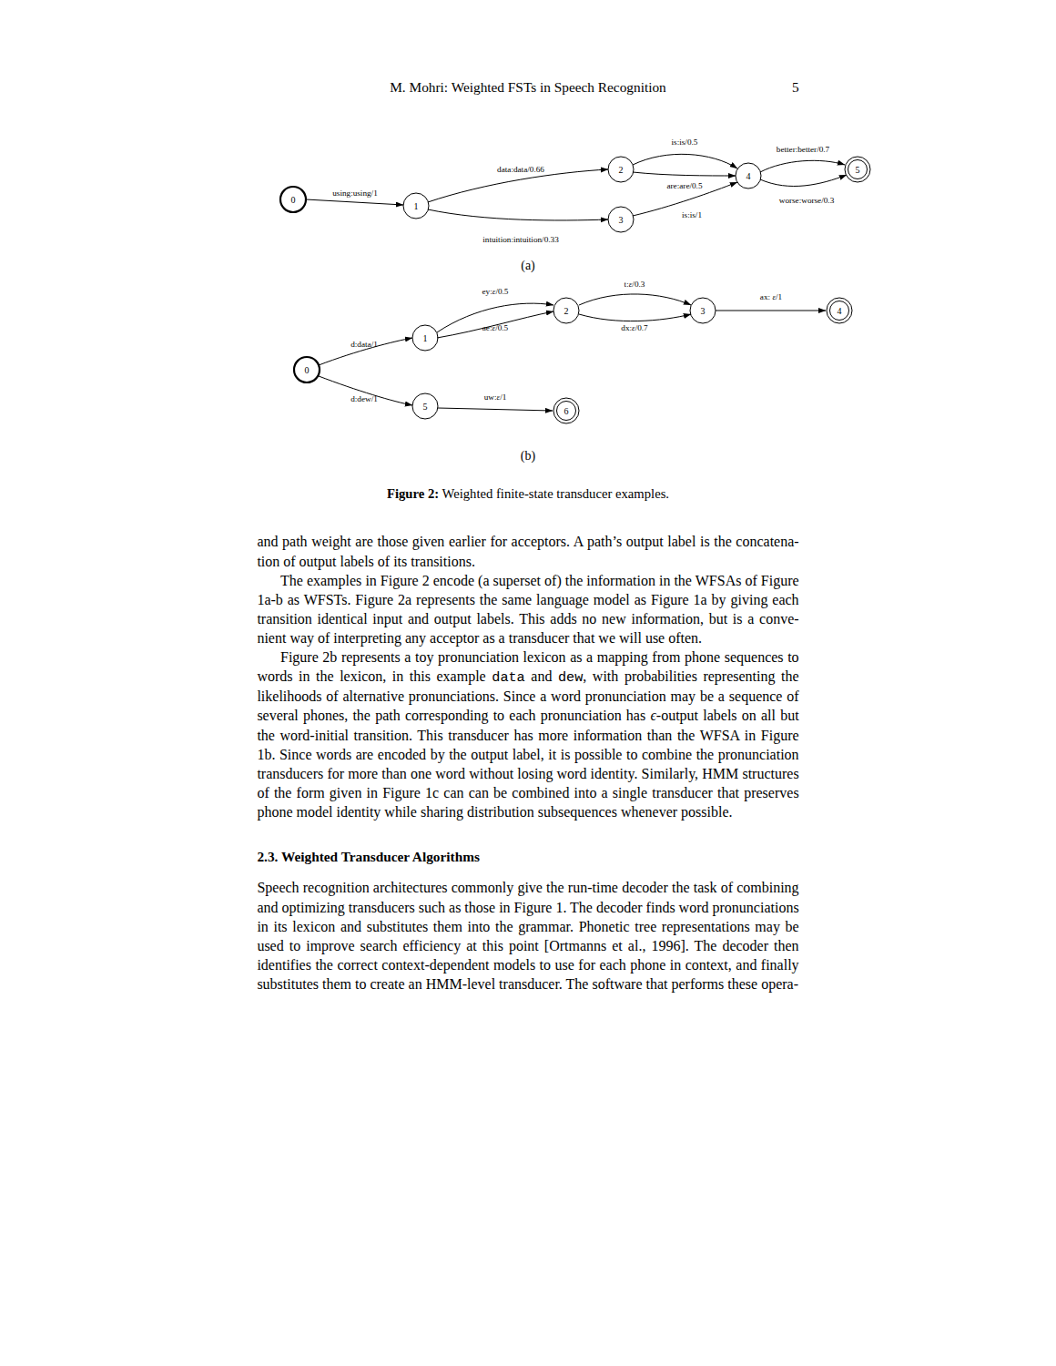M. Mohri: Weighted FSTs in Speech Recognition 5
0 1 2 3 4 5 using:using/1 data:data/0.66 intuition:intuition/0.33 is:is/0.5 are:are/0.5 is:is/1 better:better/0.7 worse:worse/0.3
(a)
0 1 5 2 3 4 6 d:data/1 d:dew/1 ey:ε/0.5 ae:ε/0.5 t:ε/0.3 dx:ε/0.7 ax: ε/1 uw:ε/1
(b)
Figure 2: Weighted finite-state transducer examples.
and path weight are those given earlier for acceptors. A path’s output label is the concatenation of output labels of its transitions.
The examples in Figure 2 encode (a superset of) the information in the WFSAs of Figure 1a-b as WFSTs. Figure 2a represents the same language model as Figure 1a by giving each transition identical input and output labels. This adds no new information, but is a convenient way of interpreting any acceptor as a transducer that we will use often.
Figure 2b represents a toy pronunciation lexicon as a mapping from phone sequences to words in the lexicon, in this example data and dew, with probabilities representing the likelihoods of alternative pronunciations. Since a word pronunciation may be a sequence of several phones, the path corresponding to each pronunciation has ϵ-output labels on all but the word-initial transition. This transducer has more information than the WFSA in Figure 1b. Since words are encoded by the output label, it is possible to combine the pronunciation transducers for more than one word without losing word identity. Similarly, HMM structures of the form given in Figure 1c can can be combined into a single transducer that preserves phone model identity while sharing distribution subsequences whenever possible.
2.3. Weighted Transducer Algorithms
Speech recognition architectures commonly give the run-time decoder the task of combining and optimizing transducers such as those in Figure 1. The decoder finds word pronunciations in its lexicon and substitutes them into the grammar. Phonetic tree representations may be used to improve search efficiency at this point [Ortmanns et al., 1996]. The decoder then identifies the correct context-dependent models to use for each phone in context, and finally substitutes them to create an HMM-level transducer. The software that performs these opera-